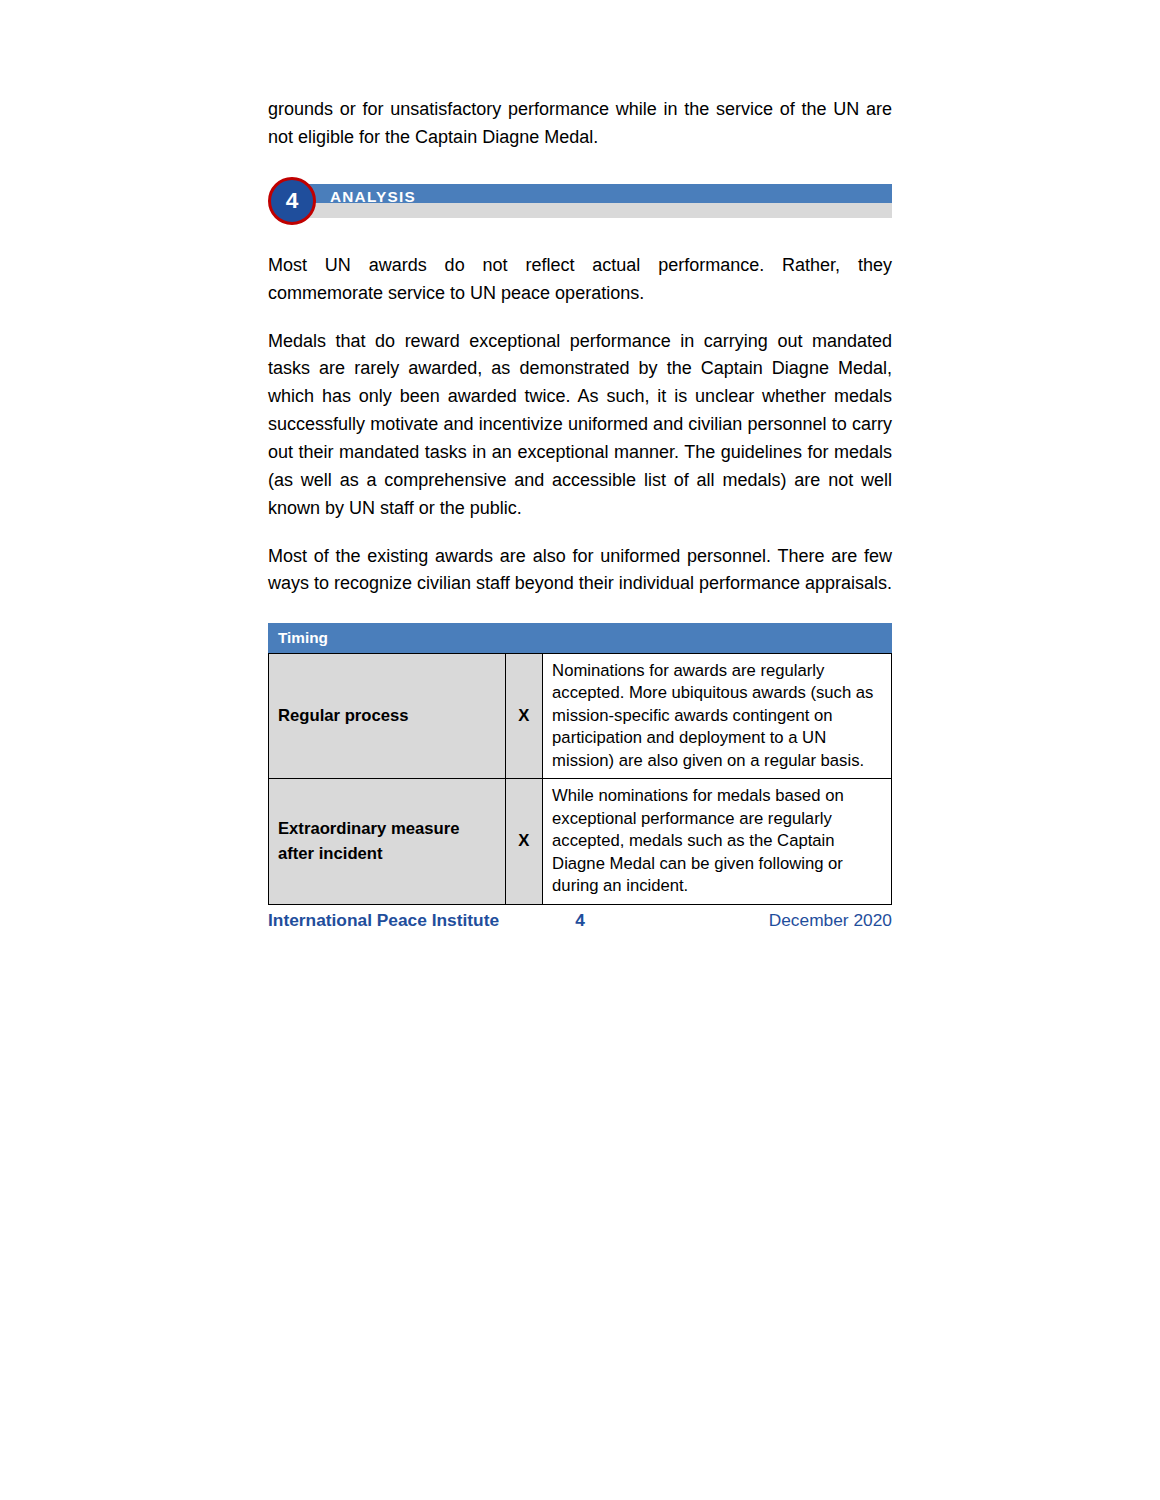grounds or for unsatisfactory performance while in the service of the UN are not eligible for the Captain Diagne Medal.
4
ANALYSIS
Most UN awards do not reflect actual performance. Rather, they commemorate service to UN peace operations.
Medals that do reward exceptional performance in carrying out mandated tasks are rarely awarded, as demonstrated by the Captain Diagne Medal, which has only been awarded twice. As such, it is unclear whether medals successfully motivate and incentivize uniformed and civilian personnel to carry out their mandated tasks in an exceptional manner. The guidelines for medals (as well as a comprehensive and accessible list of all medals) are not well known by UN staff or the public.
Most of the existing awards are also for uniformed personnel. There are few ways to recognize civilian staff beyond their individual performance appraisals.
Timing
| Regular process | X | Nominations for awards are regularly accepted. More ubiquitous awards (such as mission-specific awards contingent on participation and deployment to a UN mission) are also given on a regular basis. |
| Extraordinary measure after incident | X | While nominations for medals based on exceptional performance are regularly accepted, medals such as the Captain Diagne Medal can be given following or during an incident. |
International Peace Institute 4 December 2020